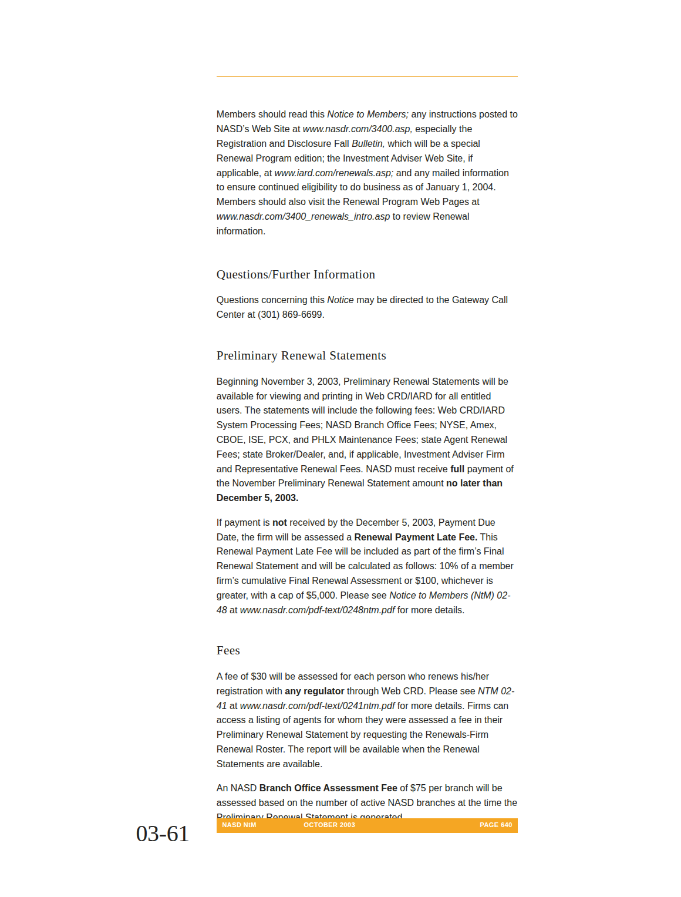Members should read this Notice to Members; any instructions posted to NASD’s Web Site at www.nasdr.com/3400.asp, especially the Registration and Disclosure Fall Bulletin, which will be a special Renewal Program edition; the Investment Adviser Web Site, if applicable, at www.iard.com/renewals.asp; and any mailed information to ensure continued eligibility to do business as of January 1, 2004. Members should also visit the Renewal Program Web Pages at www.nasdr.com/3400_renewals_intro.asp to review Renewal information.
Questions/Further Information
Questions concerning this Notice may be directed to the Gateway Call Center at (301) 869-6699.
Preliminary Renewal Statements
Beginning November 3, 2003, Preliminary Renewal Statements will be available for viewing and printing in Web CRD/IARD for all entitled users. The statements will include the following fees: Web CRD/IARD System Processing Fees; NASD Branch Office Fees; NYSE, Amex, CBOE, ISE, PCX, and PHLX Maintenance Fees; state Agent Renewal Fees; state Broker/Dealer, and, if applicable, Investment Adviser Firm and Representative Renewal Fees. NASD must receive full payment of the November Preliminary Renewal Statement amount no later than December 5, 2003.
If payment is not received by the December 5, 2003, Payment Due Date, the firm will be assessed a Renewal Payment Late Fee. This Renewal Payment Late Fee will be included as part of the firm’s Final Renewal Statement and will be calculated as follows: 10% of a member firm’s cumulative Final Renewal Assessment or $100, whichever is greater, with a cap of $5,000. Please see Notice to Members (NtM) 02-48 at www.nasdr.com/pdf-text/0248ntm.pdf for more details.
Fees
A fee of $30 will be assessed for each person who renews his/her registration with any regulator through Web CRD. Please see NTM 02-41 at www.nasdr.com/pdf-text/0241ntm.pdf for more details. Firms can access a listing of agents for whom they were assessed a fee in their Preliminary Renewal Statement by requesting the Renewals-Firm Renewal Roster. The report will be available when the Renewal Statements are available.
An NASD Branch Office Assessment Fee of $75 per branch will be assessed based on the number of active NASD branches at the time the Preliminary Renewal Statement is generated.
03-61
NASD NtM OCTOBER 2003 PAGE 640